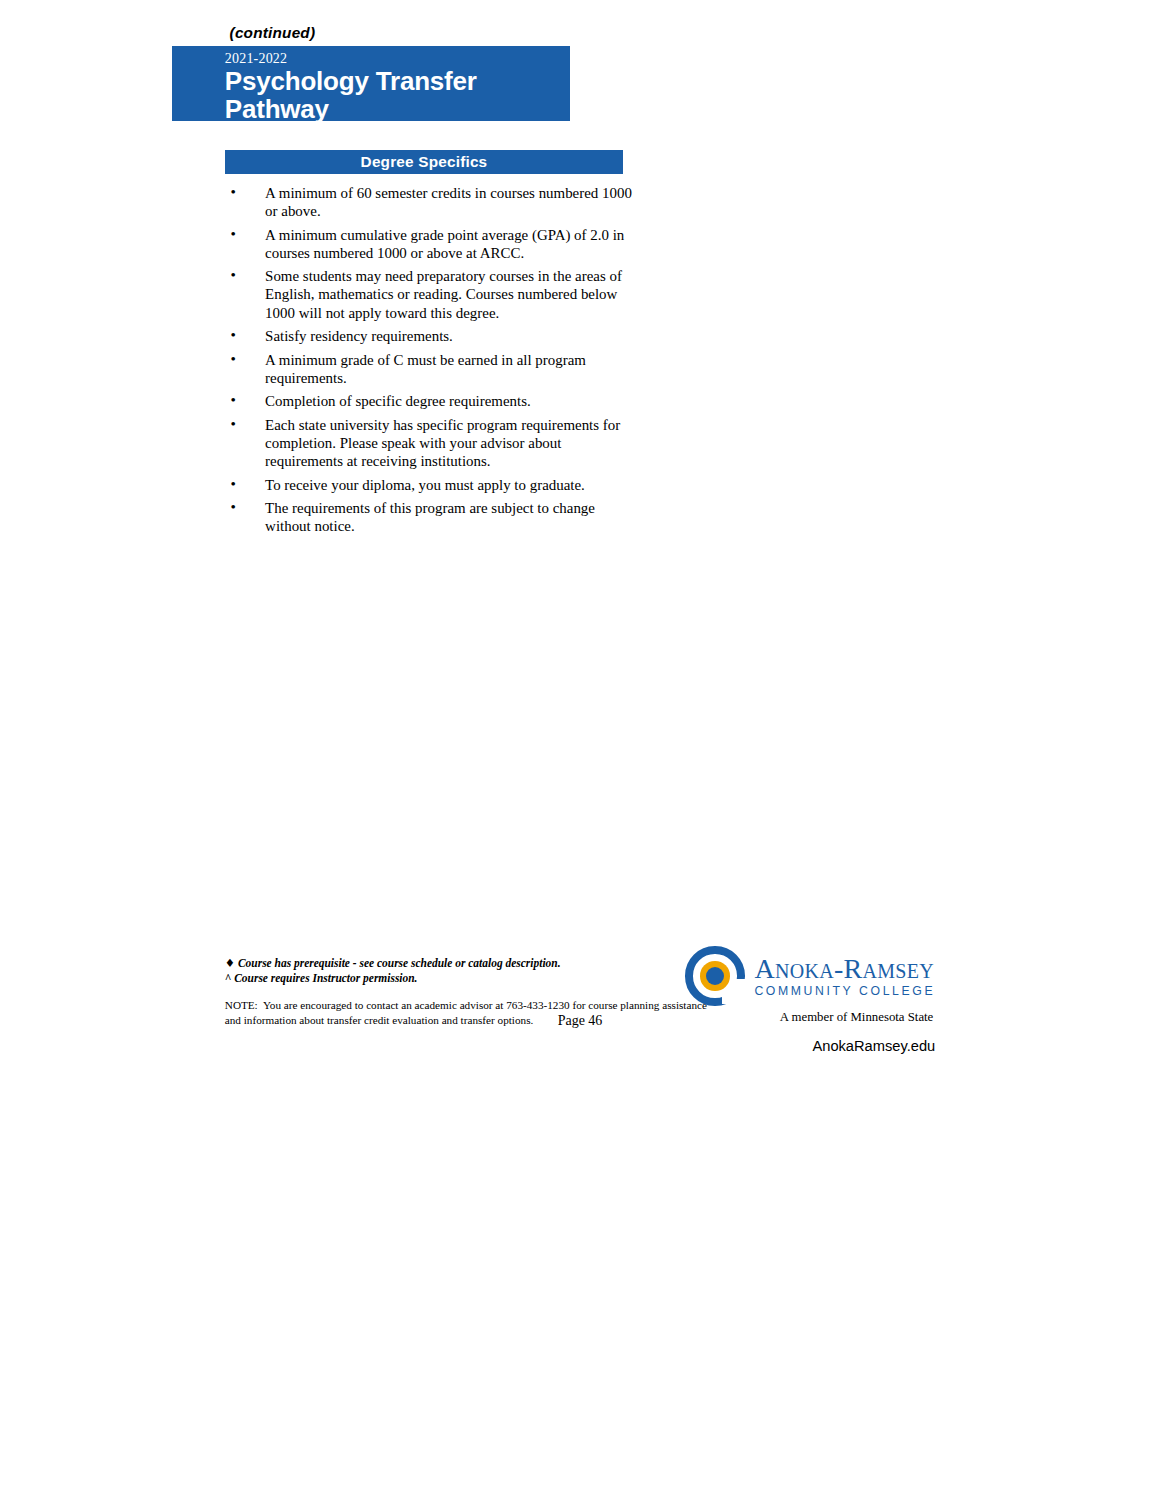(continued)
2021-2022
Psychology Transfer Pathway
Associate of Arts (AA) Degree
Degree Specifics
A minimum of 60 semester credits in courses numbered 1000 or above.
A minimum cumulative grade point average (GPA) of 2.0 in courses numbered 1000 or above at ARCC.
Some students may need preparatory courses in the areas of English, mathematics or reading. Courses numbered below 1000 will not apply toward this degree.
Satisfy residency requirements.
A minimum grade of C must be earned in all program requirements.
Completion of specific degree requirements.
Each state university has specific program requirements for completion. Please speak with your advisor about requirements at receiving institutions.
To receive your diploma, you must apply to graduate.
The requirements of this program are subject to change without notice.
♦ Course has prerequisite - see course schedule or catalog description.
^ Course requires Instructor permission.
NOTE: You are encouraged to contact an academic advisor at 763-433-1230 for course planning assistance and information about transfer credit evaluation and transfer options.
Anoka-Ramsey
COMMUNITY COLLEGE
A member of Minnesota State
AnokaRamsey.edu
Page 46